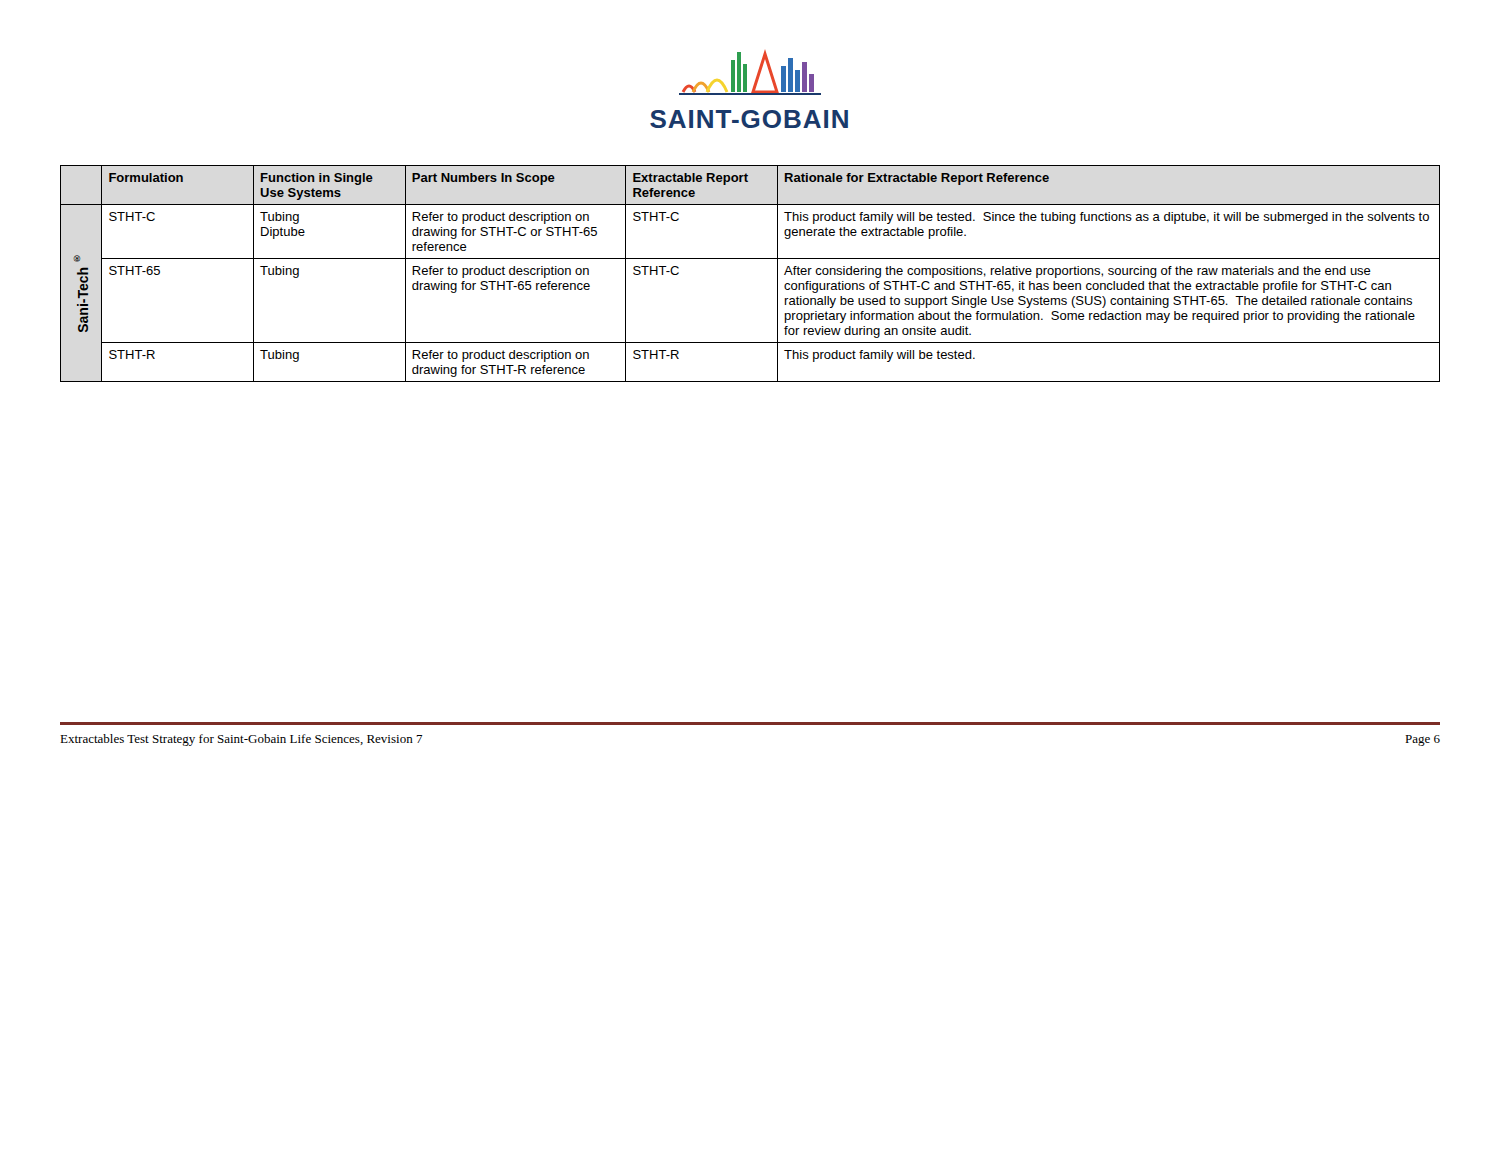SAINT-GOBAIN
| | Formulation | Function in Single Use Systems | Part Numbers In Scope | Extractable Report Reference | Rationale for Extractable Report Reference |
| --- | --- | --- | --- | --- | --- |
| Sani-Tech ® | STHT-C | Tubing Diptube | Refer to product description on drawing for STHT-C or STHT-65 reference | STHT-C | This product family will be tested. Since the tubing functions as a diptube, it will be submerged in the solvents to generate the extractable profile. |
| STHT-65 | Tubing | Refer to product description on drawing for STHT-65 reference | STHT-C | After considering the compositions, relative proportions, sourcing of the raw materials and the end use configurations of STHT-C and STHT-65, it has been concluded that the extractable profile for STHT-C can rationally be used to support Single Use Systems (SUS) containing STHT-65. The detailed rationale contains proprietary information about the formulation. Some redaction may be required prior to providing the rationale for review during an onsite audit. |
| STHT-R | Tubing | Refer to product description on drawing for STHT-R reference | STHT-R | This product family will be tested. |
Extractables Test Strategy for Saint-Gobain Life Sciences, Revision 7 Page 6